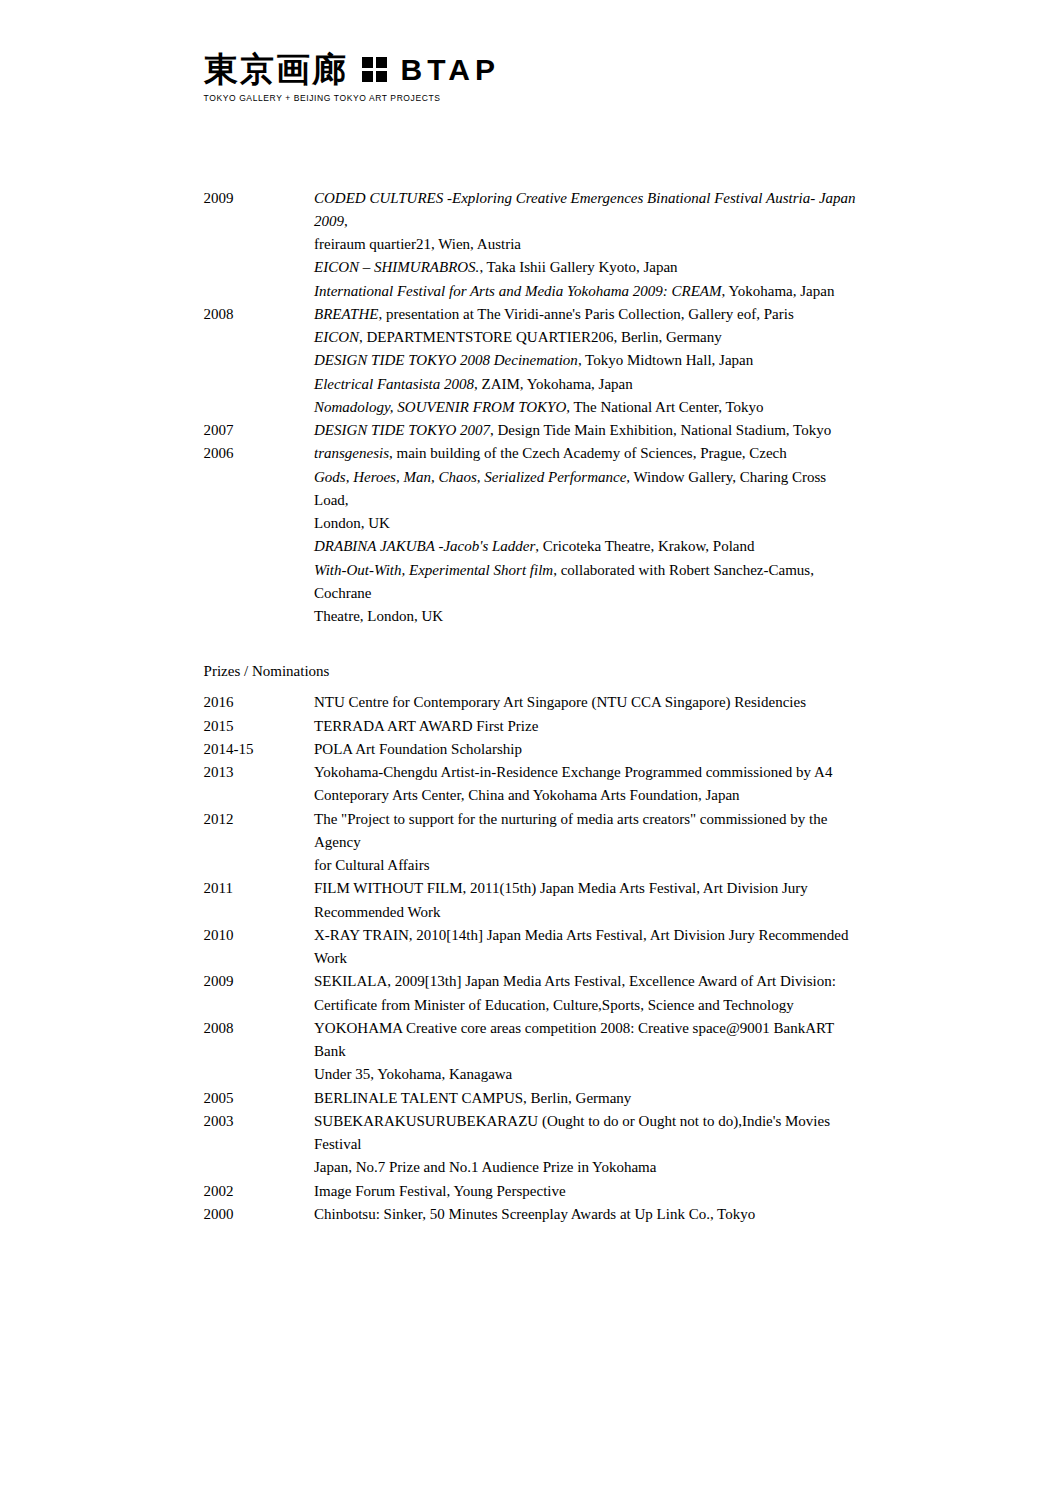東京画廊 BTAP
TOKYO GALLERY + BEIJING TOKYO ART PROJECTS
| 2009 | CODED CULTURES -Exploring Creative Emergences Binational Festival Austria- Japan 2009 , freiraum quartier21, Wien, Austria EICON – SHIMURABROS. , Taka Ishii Gallery Kyoto, Japan International Festival for Arts and Media Yokohama 2009: CREAM , Yokohama, Japan |
| 2008 | BREATHE , presentation at The Viridi-anne's Paris Collection, Gallery eof, Paris EICON , DEPARTMENTSTORE QUARTIER206, Berlin, Germany DESIGN TIDE TOKYO 2008 Decinemation , Tokyo Midtown Hall, Japan Electrical Fantasista 2008 , ZAIM, Yokohama, Japan Nomadology, SOUVENIR FROM TOKYO, The National Art Center, Tokyo |
| 2007 | DESIGN TIDE TOKYO 2007 , Design Tide Main Exhibition, National Stadium, Tokyo |
| 2006 | transgenesis , main building of the Czech Academy of Sciences, Prague, Czech Gods, Heroes, Man, Chaos, Serialized Performance, Window Gallery, Charing Cross Load, London, UK DRABINA JAKUBA -Jacob's Ladder , Cricoteka Theatre, Krakow, Poland With-Out-With, Experimental Short film , collaborated with Robert Sanchez-Camus, Cochrane Theatre, London, UK |
Prizes / Nominations
| 2016 | NTU Centre for Contemporary Art Singapore (NTU CCA Singapore) Residencies |
| 2015 | TERRADA ART AWARD First Prize |
| 2014-15 | POLA Art Foundation Scholarship |
| 2013 | Yokohama-Chengdu Artist-in-Residence Exchange Programmed commissioned by A4 Conteporary Arts Center, China and Yokohama Arts Foundation, Japan |
| 2012 | The "Project to support for the nurturing of media arts creators" commissioned by the Agency for Cultural Affairs |
| 2011 | FILM WITHOUT FILM, 2011(15th) Japan Media Arts Festival, Art Division Jury Recommended Work |
| 2010 | X-RAY TRAIN, 2010[14th] Japan Media Arts Festival, Art Division Jury Recommended Work |
| 2009 | SEKILALA, 2009[13th] Japan Media Arts Festival, Excellence Award of Art Division: Certificate from Minister of Education, Culture,Sports, Science and Technology |
| 2008 | YOKOHAMA Creative core areas competition 2008: Creative space@9001 BankART Bank Under 35, Yokohama, Kanagawa |
| 2005 | BERLINALE TALENT CAMPUS, Berlin, Germany |
| 2003 | SUBEKARAKUSURUBEKARAZU (Ought to do or Ought not to do),Indie's Movies Festival Japan, No.7 Prize and No.1 Audience Prize in Yokohama |
| 2002 | Image Forum Festival, Young Perspective |
| 2000 | Chinbotsu: Sinker, 50 Minutes Screenplay Awards at Up Link Co., Tokyo |